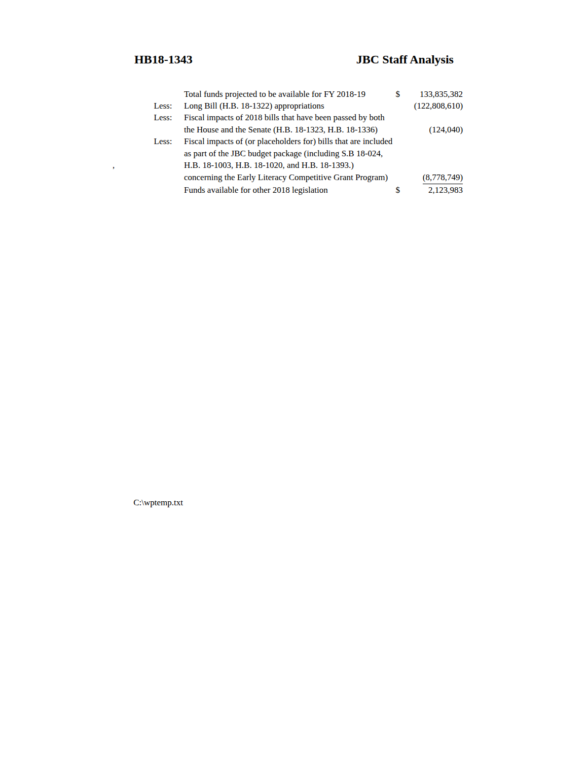HB18-1343
JBC Staff Analysis
| | Total funds projected to be available for FY 2018-19 | $ | 133,835,382 |
| Less: | Long Bill (H.B. 18-1322) appropriations | | (122,808,610) |
| Less: | Fiscal impacts of 2018 bills that have been passed by both | | |
| | the House and the Senate (H.B. 18-1323, H.B. 18-1336) | | (124,040) |
| Less: | Fiscal impacts of (or placeholders for) bills that are included | | |
| | as part of the JBC budget package (including S.B 18-024, | | |
| , | H.B. 18-1003, H.B. 18-1020, and H.B. 18-1393.) | | |
| | concerning the Early Literacy Competitive Grant Program) | | (8,778,749) |
| | Funds available for other 2018 legislation | $ | 2,123,983 |
C:\wptemp.txt